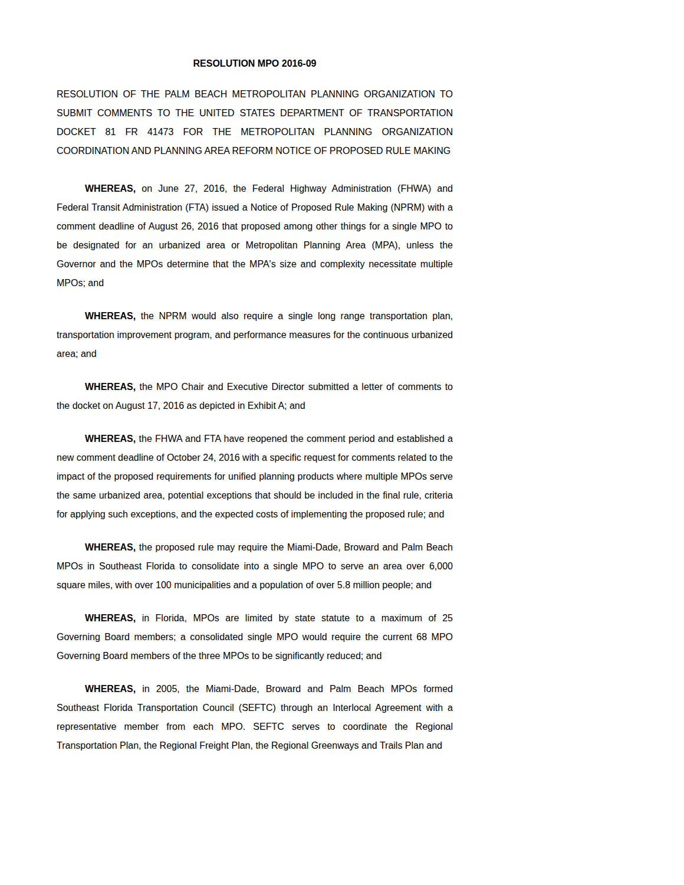RESOLUTION MPO 2016-09
RESOLUTION OF THE PALM BEACH METROPOLITAN PLANNING ORGANIZATION TO SUBMIT COMMENTS TO THE UNITED STATES DEPARTMENT OF TRANSPORTATION DOCKET 81 FR 41473 FOR THE METROPOLITAN PLANNING ORGANIZATION COORDINATION AND PLANNING AREA REFORM NOTICE OF PROPOSED RULE MAKING
WHEREAS, on June 27, 2016, the Federal Highway Administration (FHWA) and Federal Transit Administration (FTA) issued a Notice of Proposed Rule Making (NPRM) with a comment deadline of August 26, 2016 that proposed among other things for a single MPO to be designated for an urbanized area or Metropolitan Planning Area (MPA), unless the Governor and the MPOs determine that the MPA's size and complexity necessitate multiple MPOs; and
WHEREAS, the NPRM would also require a single long range transportation plan, transportation improvement program, and performance measures for the continuous urbanized area; and
WHEREAS, the MPO Chair and Executive Director submitted a letter of comments to the docket on August 17, 2016 as depicted in Exhibit A; and
WHEREAS, the FHWA and FTA have reopened the comment period and established a new comment deadline of October 24, 2016 with a specific request for comments related to the impact of the proposed requirements for unified planning products where multiple MPOs serve the same urbanized area, potential exceptions that should be included in the final rule, criteria for applying such exceptions, and the expected costs of implementing the proposed rule; and
WHEREAS, the proposed rule may require the Miami-Dade, Broward and Palm Beach MPOs in Southeast Florida to consolidate into a single MPO to serve an area over 6,000 square miles, with over 100 municipalities and a population of over 5.8 million people; and
WHEREAS, in Florida, MPOs are limited by state statute to a maximum of 25 Governing Board members; a consolidated single MPO would require the current 68 MPO Governing Board members of the three MPOs to be significantly reduced; and
WHEREAS, in 2005, the Miami-Dade, Broward and Palm Beach MPOs formed Southeast Florida Transportation Council (SEFTC) through an Interlocal Agreement with a representative member from each MPO. SEFTC serves to coordinate the Regional Transportation Plan, the Regional Freight Plan, the Regional Greenways and Trails Plan and